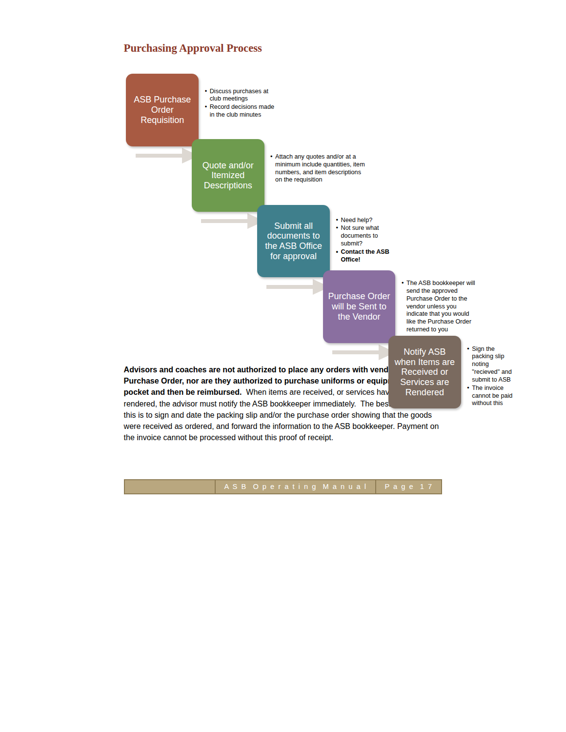Purchasing Approval Process
ASB Purchase Order Requisition
Quote and/or Itemized Descriptions
Submit all documents to the ASB Office for approval
Purchase Order will be Sent to the Vendor
Notify ASB when Items are Received or Services are Rendered
Discuss purchases at club meetings
Record decisions made in the club minutes
Attach any quotes and/or at a minimum include quantities, item numbers, and item descriptions on the requisition
Need help?
Not sure what documents to submit?
Contact the ASB Office!
The ASB bookkeeper will send the approved Purchase Order to the vendor unless you indicate that you would like the Purchase Order returned to you
Sign the packing slip noting "recieved" and submit to ASB
The invoice cannot be paid without this
Advisors and coaches are not authorized to place any orders with vendors without a Purchase Order, nor are they authorized to purchase uniforms or equipment out-of-pocket and then be reimbursed. When items are received, or services have been fully rendered, the advisor must notify the ASB bookkeeper immediately. The best way to handle this is to sign and date the packing slip and/or the purchase order showing that the goods were received as ordered, and forward the information to the ASB bookkeeper. Payment on the invoice cannot be processed without this proof of receipt.
A S B O p e r a t i n g M a n u a l
P a g e 1 7